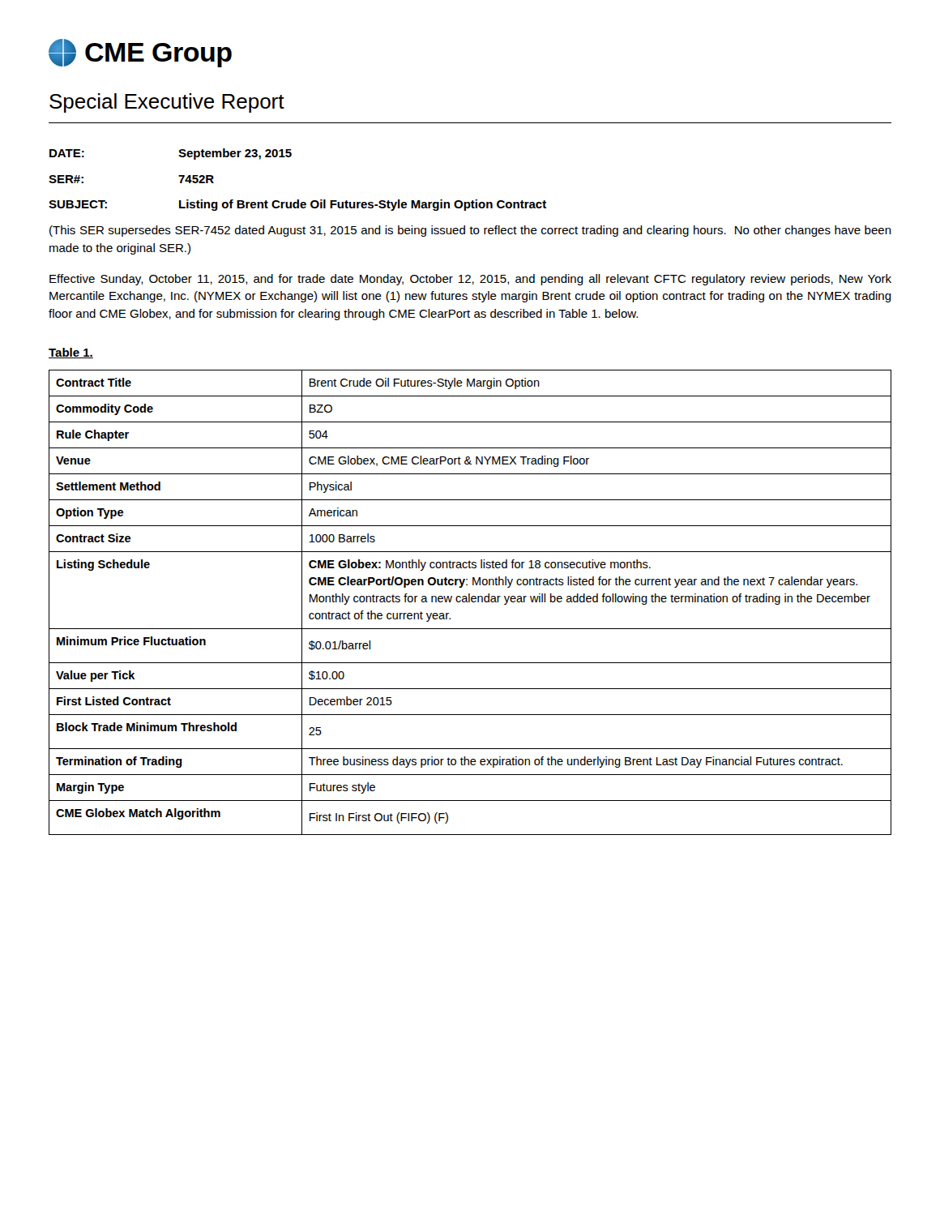CME Group
Special Executive Report
DATE:
September 23, 2015
SER#:
7452R
SUBJECT:
Listing of Brent Crude Oil Futures-Style Margin Option Contract
(This SER supersedes SER-7452 dated August 31, 2015 and is being issued to reflect the correct trading and clearing hours. No other changes have been made to the original SER.)
Effective Sunday, October 11, 2015, and for trade date Monday, October 12, 2015, and pending all relevant CFTC regulatory review periods, New York Mercantile Exchange, Inc. (NYMEX or Exchange) will list one (1) new futures style margin Brent crude oil option contract for trading on the NYMEX trading floor and CME Globex, and for submission for clearing through CME ClearPort as described in Table 1. below.
Table 1.
| Contract Title | Brent Crude Oil Futures-Style Margin Option |
| Commodity Code | BZO |
| Rule Chapter | 504 |
| Venue | CME Globex, CME ClearPort & NYMEX Trading Floor |
| Settlement Method | Physical |
| Option Type | American |
| Contract Size | 1000 Barrels |
| Listing Schedule | CME Globex: Monthly contracts listed for 18 consecutive months. CME ClearPort/Open Outcry : Monthly contracts listed for the current year and the next 7 calendar years. Monthly contracts for a new calendar year will be added following the termination of trading in the December contract of the current year. |
| Minimum Price Fluctuation | $0.01/barrel |
| Value per Tick | $10.00 |
| First Listed Contract | December 2015 |
| Block Trade Minimum Threshold | 25 |
| Termination of Trading | Three business days prior to the expiration of the underlying Brent Last Day Financial Futures contract. |
| Margin Type | Futures style |
| CME Globex Match Algorithm | First In First Out (FIFO) (F) |